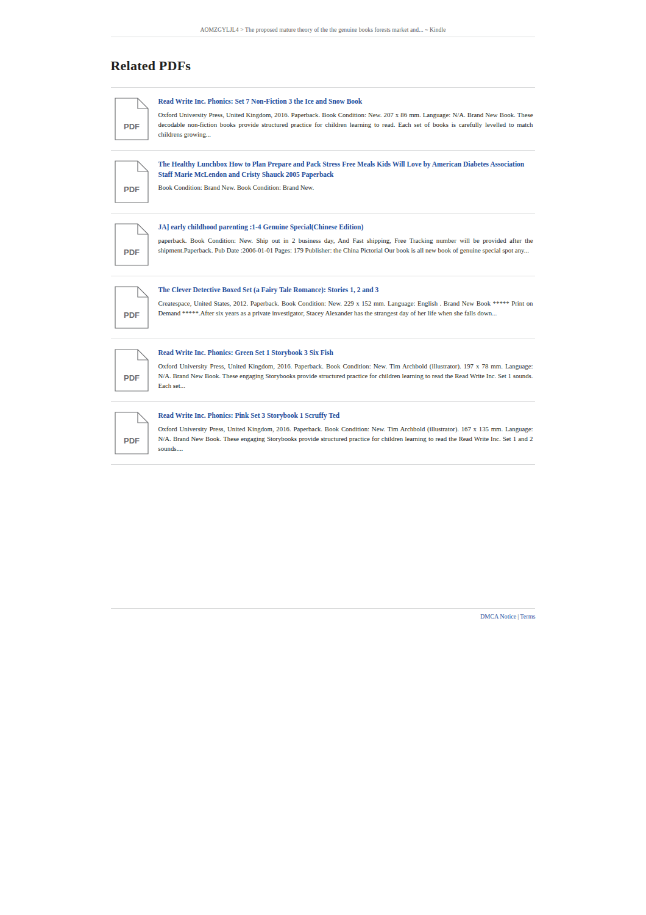AOMZGYLJL4 > The proposed mature theory of the the genuine books forests market and... ~ Kindle
Related PDFs
PDF
Read Write Inc. Phonics: Set 7 Non-Fiction 3 the Ice and Snow Book
Oxford University Press, United Kingdom, 2016. Paperback. Book Condition: New. 207 x 86 mm. Language: N/A. Brand New Book. These decodable non-fiction books provide structured practice for children learning to read. Each set of books is carefully levelled to match childrens growing...
PDF
The Healthy Lunchbox How to Plan Prepare and Pack Stress Free Meals Kids Will Love by American Diabetes Association Staff Marie McLendon and Cristy Shauck 2005 Paperback
Book Condition: Brand New. Book Condition: Brand New.
PDF
JA] early childhood parenting :1-4 Genuine Special(Chinese Edition)
paperback. Book Condition: New. Ship out in 2 business day, And Fast shipping, Free Tracking number will be provided after the shipment.Paperback. Pub Date :2006-01-01 Pages: 179 Publisher: the China Pictorial Our book is all new book of genuine special spot any...
PDF
The Clever Detective Boxed Set (a Fairy Tale Romance): Stories 1, 2 and 3
Createspace, United States, 2012. Paperback. Book Condition: New. 229 x 152 mm. Language: English . Brand New Book ***** Print on Demand *****.After six years as a private investigator, Stacey Alexander has the strangest day of her life when she falls down...
PDF
Read Write Inc. Phonics: Green Set 1 Storybook 3 Six Fish
Oxford University Press, United Kingdom, 2016. Paperback. Book Condition: New. Tim Archbold (illustrator). 197 x 78 mm. Language: N/A. Brand New Book. These engaging Storybooks provide structured practice for children learning to read the Read Write Inc. Set 1 sounds. Each set...
PDF
Read Write Inc. Phonics: Pink Set 3 Storybook 1 Scruffy Ted
Oxford University Press, United Kingdom, 2016. Paperback. Book Condition: New. Tim Archbold (illustrator). 167 x 135 mm. Language: N/A. Brand New Book. These engaging Storybooks provide structured practice for children learning to read the Read Write Inc. Set 1 and 2 sounds....
DMCA Notice|Terms